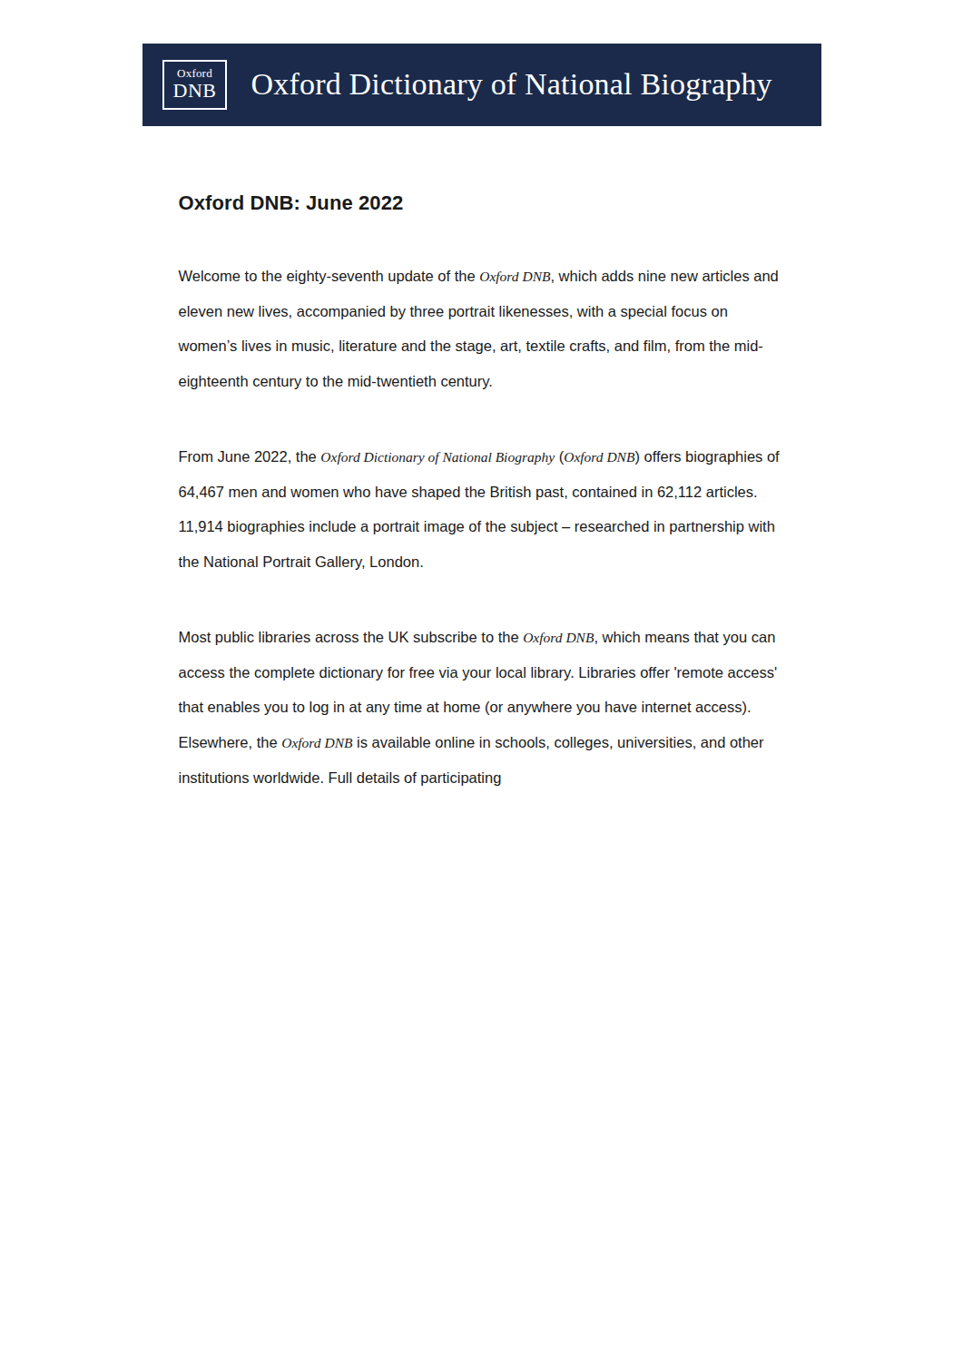Oxford DNB
Oxford Dictionary of National Biography
Oxford DNB: June 2022
Welcome to the eighty-seventh update of the Oxford DNB, which adds nine new articles and eleven new lives, accompanied by three portrait likenesses, with a special focus on women’s lives in music, literature and the stage, art, textile crafts, and film, from the mid-eighteenth century to the mid-twentieth century.
From June 2022, the Oxford Dictionary of National Biography (Oxford DNB) offers biographies of 64,467 men and women who have shaped the British past, contained in 62,112 articles. 11,914 biographies include a portrait image of the subject – researched in partnership with the National Portrait Gallery, London.
Most public libraries across the UK subscribe to the Oxford DNB, which means that you can access the complete dictionary for free via your local library. Libraries offer 'remote access' that enables you to log in at any time at home (or anywhere you have internet access). Elsewhere, the Oxford DNB is available online in schools, colleges, universities, and other institutions worldwide. Full details of participating